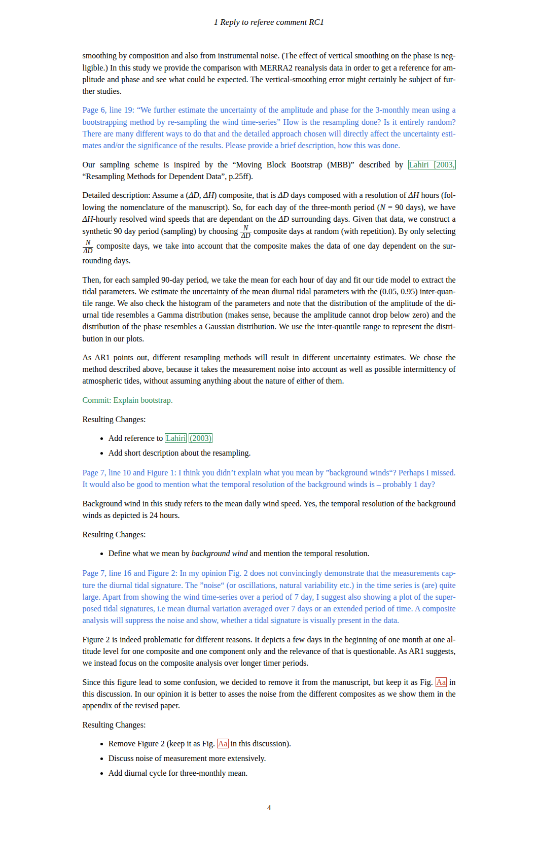1 Reply to referee comment RC1
smoothing by composition and also from instrumental noise. (The effect of vertical smoothing on the phase is negligible.) In this study we provide the comparison with MERRA2 reanalysis data in order to get a reference for amplitude and phase and see what could be expected. The vertical-smoothing error might certainly be subject of further studies.
Page 6, line 19: “We further estimate the uncertainty of the amplitude and phase for the 3-monthly mean using a bootstrapping method by re-sampling the wind time-series” How is the resampling done? Is it entirely random? There are many different ways to do that and the detailed approach chosen will directly affect the uncertainty estimates and/or the significance of the results. Please provide a brief description, how this was done.
Our sampling scheme is inspired by the “Moving Block Bootstrap (MBB)” described by Lahiri [2003, “Resampling Methods for Dependent Data”, p.25ff).
Detailed description: Assume a (ΔD, ΔH) composite, that is ΔD days composed with a resolution of ΔH hours (following the nomenclature of the manuscript). So, for each day of the three-month period (N = 90 days), we have ΔH-hourly resolved wind speeds that are dependant on the ΔD surrounding days. Given that data, we construct a synthetic 90 day period (sampling) by choosing NΔD composite days at random (with repetition). By only selecting NΔD composite days, we take into account that the composite makes the data of one day dependent on the surrounding days.
Then, for each sampled 90-day period, we take the mean for each hour of day and fit our tide model to extract the tidal parameters. We estimate the uncertainty of the mean diurnal tidal parameters with the (0.05, 0.95) inter-quantile range. We also check the histogram of the parameters and note that the distribution of the amplitude of the diurnal tide resembles a Gamma distribution (makes sense, because the amplitude cannot drop below zero) and the distribution of the phase resembles a Gaussian distribution. We use the inter-quantile range to represent the distribution in our plots.
As AR1 points out, different resampling methods will result in different uncertainty estimates. We chose the method described above, because it takes the measurement noise into account as well as possible intermittency of atmospheric tides, without assuming anything about the nature of either of them.
Commit: Explain bootstrap.
Resulting Changes:
Add reference to Lahiri (2003)
Add short description about the resampling.
Page 7, line 10 and Figure 1: I think you didn’t explain what you mean by ”background winds“? Perhaps I missed. It would also be good to mention what the temporal resolution of the background winds is – probably 1 day?
Background wind in this study refers to the mean daily wind speed. Yes, the temporal resolution of the background winds as depicted is 24 hours.
Resulting Changes:
Define what we mean by background wind and mention the temporal resolution.
Page 7, line 16 and Figure 2: In my opinion Fig. 2 does not convincingly demonstrate that the measurements capture the diurnal tidal signature. The ”noise“ (or oscillations, natural variability etc.) in the time series is (are) quite large. Apart from showing the wind time-series over a period of 7 day, I suggest also showing a plot of the superposed tidal signatures, i.e mean diurnal variation averaged over 7 days or an extended period of time. A composite analysis will suppress the noise and show, whether a tidal signature is visually present in the data.
Figure 2 is indeed problematic for different reasons. It depicts a few days in the beginning of one month at one altitude level for one composite and one component only and the relevance of that is questionable. As AR1 suggests, we instead focus on the composite analysis over longer timer periods.
Since this figure lead to some confusion, we decided to remove it from the manuscript, but keep it as Fig. Aa in this discussion. In our opinion it is better to asses the noise from the different composites as we show them in the appendix of the revised paper.
Resulting Changes:
Remove Figure 2 (keep it as Fig. Aa in this discussion).
Discuss noise of measurement more extensively.
Add diurnal cycle for three-monthly mean.
4